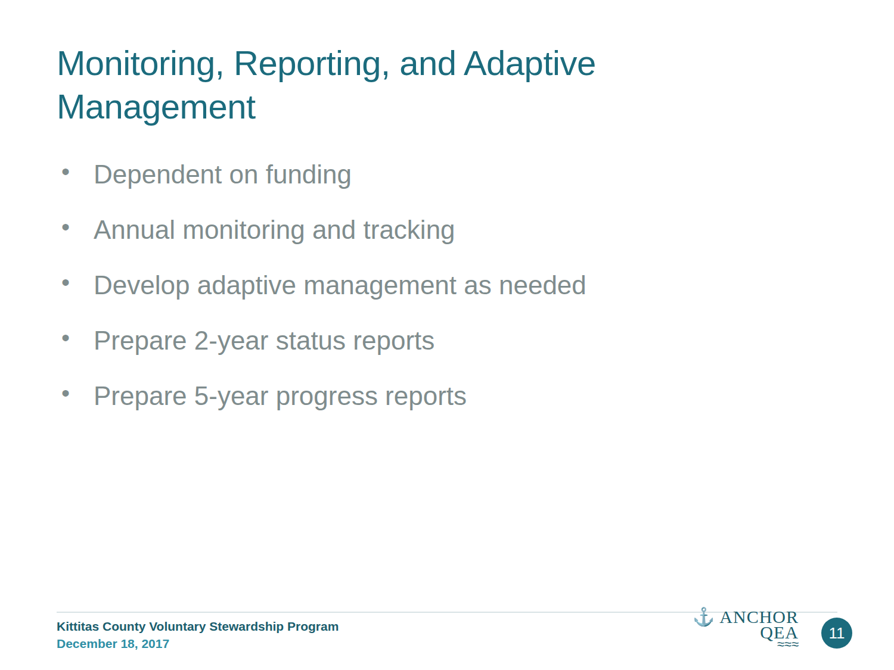Monitoring, Reporting, and Adaptive Management
Dependent on funding
Annual monitoring and tracking
Develop adaptive management as needed
Prepare 2-year status reports
Prepare 5-year progress reports
Kittitas County Voluntary Stewardship Program
December 18, 2017
⚓ ANCHOR QEA ≈≈≈
11